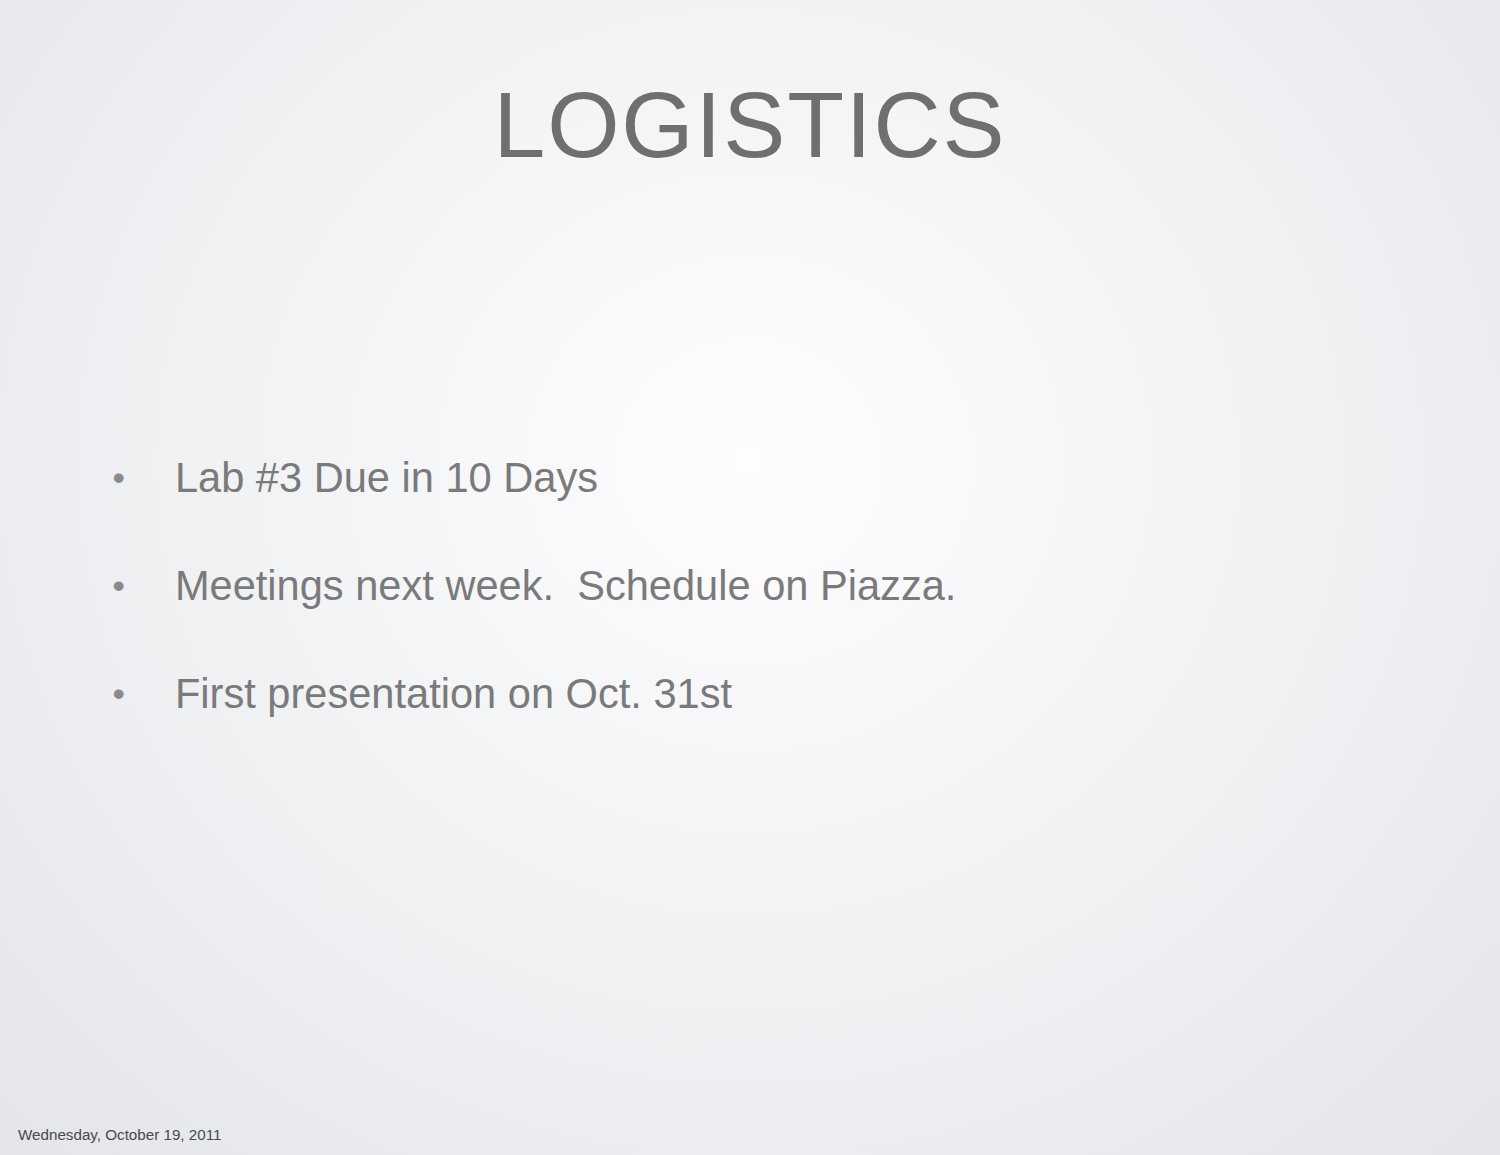LOGISTICS
Lab #3 Due in 10 Days
Meetings next week. Schedule on Piazza.
First presentation on Oct. 31st
Wednesday, October 19, 2011